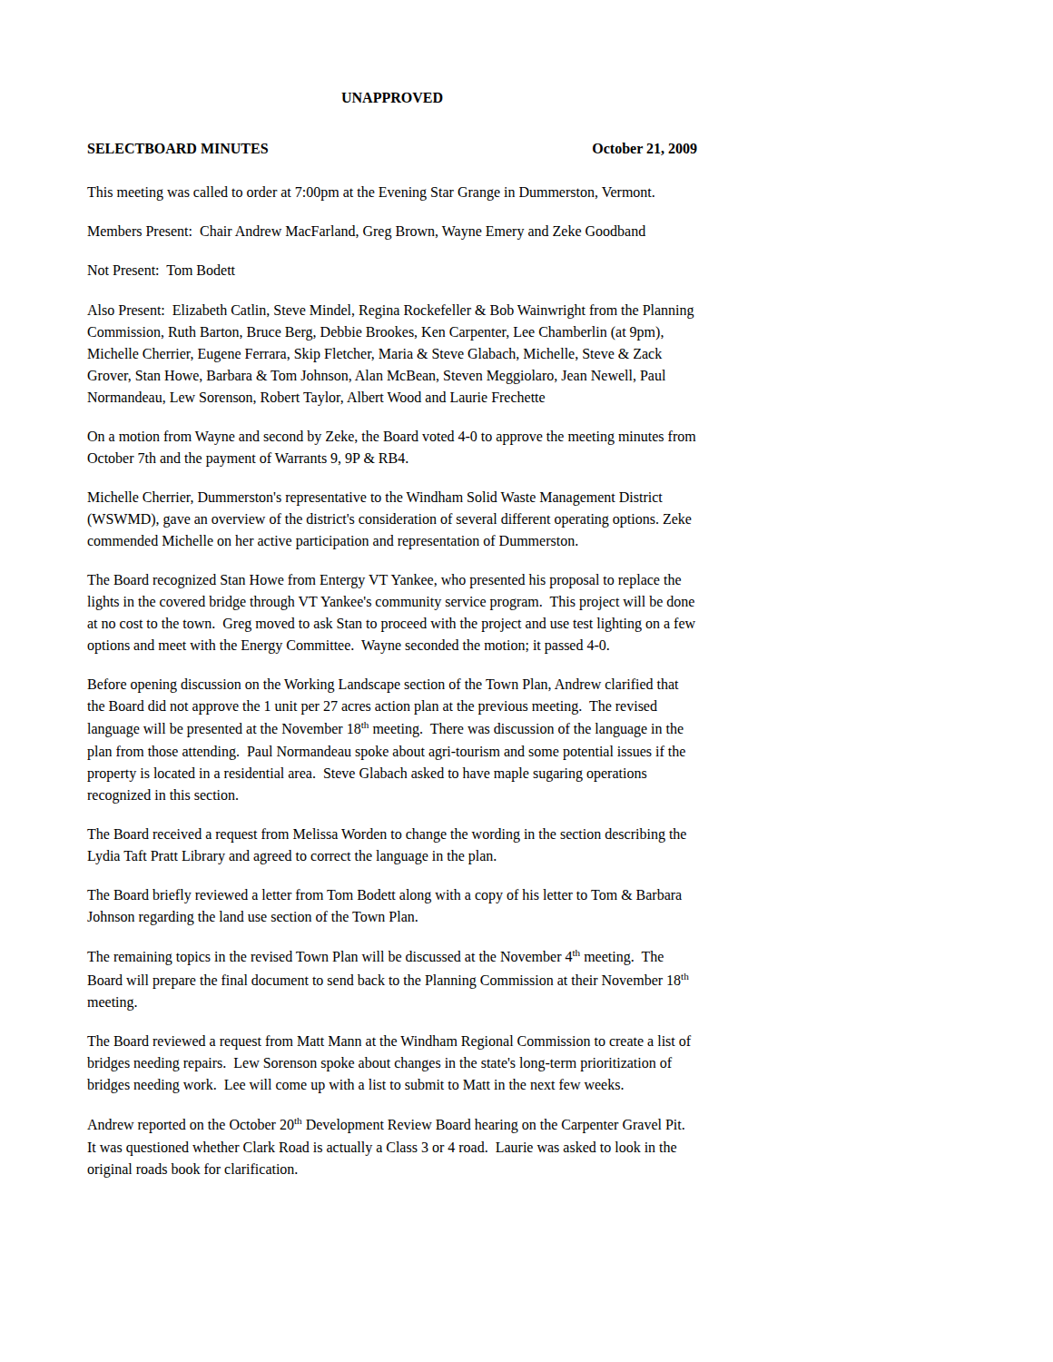UNAPPROVED
SELECTBOARD MINUTES October 21, 2009
This meeting was called to order at 7:00pm at the Evening Star Grange in Dummerston, Vermont.
Members Present: Chair Andrew MacFarland, Greg Brown, Wayne Emery and Zeke Goodband
Not Present: Tom Bodett
Also Present: Elizabeth Catlin, Steve Mindel, Regina Rockefeller & Bob Wainwright from the Planning Commission, Ruth Barton, Bruce Berg, Debbie Brookes, Ken Carpenter, Lee Chamberlin (at 9pm), Michelle Cherrier, Eugene Ferrara, Skip Fletcher, Maria & Steve Glabach, Michelle, Steve & Zack Grover, Stan Howe, Barbara & Tom Johnson, Alan McBean, Steven Meggiolaro, Jean Newell, Paul Normandeau, Lew Sorenson, Robert Taylor, Albert Wood and Laurie Frechette
On a motion from Wayne and second by Zeke, the Board voted 4-0 to approve the meeting minutes from October 7th and the payment of Warrants 9, 9P & RB4.
Michelle Cherrier, Dummerston's representative to the Windham Solid Waste Management District (WSWMD), gave an overview of the district's consideration of several different operating options. Zeke commended Michelle on her active participation and representation of Dummerston.
The Board recognized Stan Howe from Entergy VT Yankee, who presented his proposal to replace the lights in the covered bridge through VT Yankee's community service program. This project will be done at no cost to the town. Greg moved to ask Stan to proceed with the project and use test lighting on a few options and meet with the Energy Committee. Wayne seconded the motion; it passed 4-0.
Before opening discussion on the Working Landscape section of the Town Plan, Andrew clarified that the Board did not approve the 1 unit per 27 acres action plan at the previous meeting. The revised language will be presented at the November 18th meeting. There was discussion of the language in the plan from those attending. Paul Normandeau spoke about agri-tourism and some potential issues if the property is located in a residential area. Steve Glabach asked to have maple sugaring operations recognized in this section.
The Board received a request from Melissa Worden to change the wording in the section describing the Lydia Taft Pratt Library and agreed to correct the language in the plan.
The Board briefly reviewed a letter from Tom Bodett along with a copy of his letter to Tom & Barbara Johnson regarding the land use section of the Town Plan.
The remaining topics in the revised Town Plan will be discussed at the November 4th meeting. The Board will prepare the final document to send back to the Planning Commission at their November 18th meeting.
The Board reviewed a request from Matt Mann at the Windham Regional Commission to create a list of bridges needing repairs. Lew Sorenson spoke about changes in the state's long-term prioritization of bridges needing work. Lee will come up with a list to submit to Matt in the next few weeks.
Andrew reported on the October 20th Development Review Board hearing on the Carpenter Gravel Pit. It was questioned whether Clark Road is actually a Class 3 or 4 road. Laurie was asked to look in the original roads book for clarification.